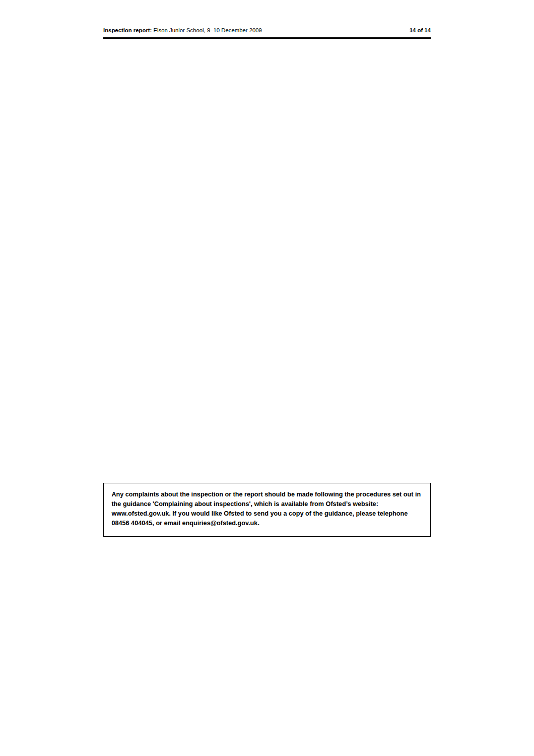Inspection report: Elson Junior School, 9–10 December 2009
14 of 14
Any complaints about the inspection or the report should be made following the procedures set out in the guidance 'Complaining about inspections', which is available from Ofsted’s website: www.ofsted.gov.uk. If you would like Ofsted to send you a copy of the guidance, please telephone 08456 404045, or email enquiries@ofsted.gov.uk.